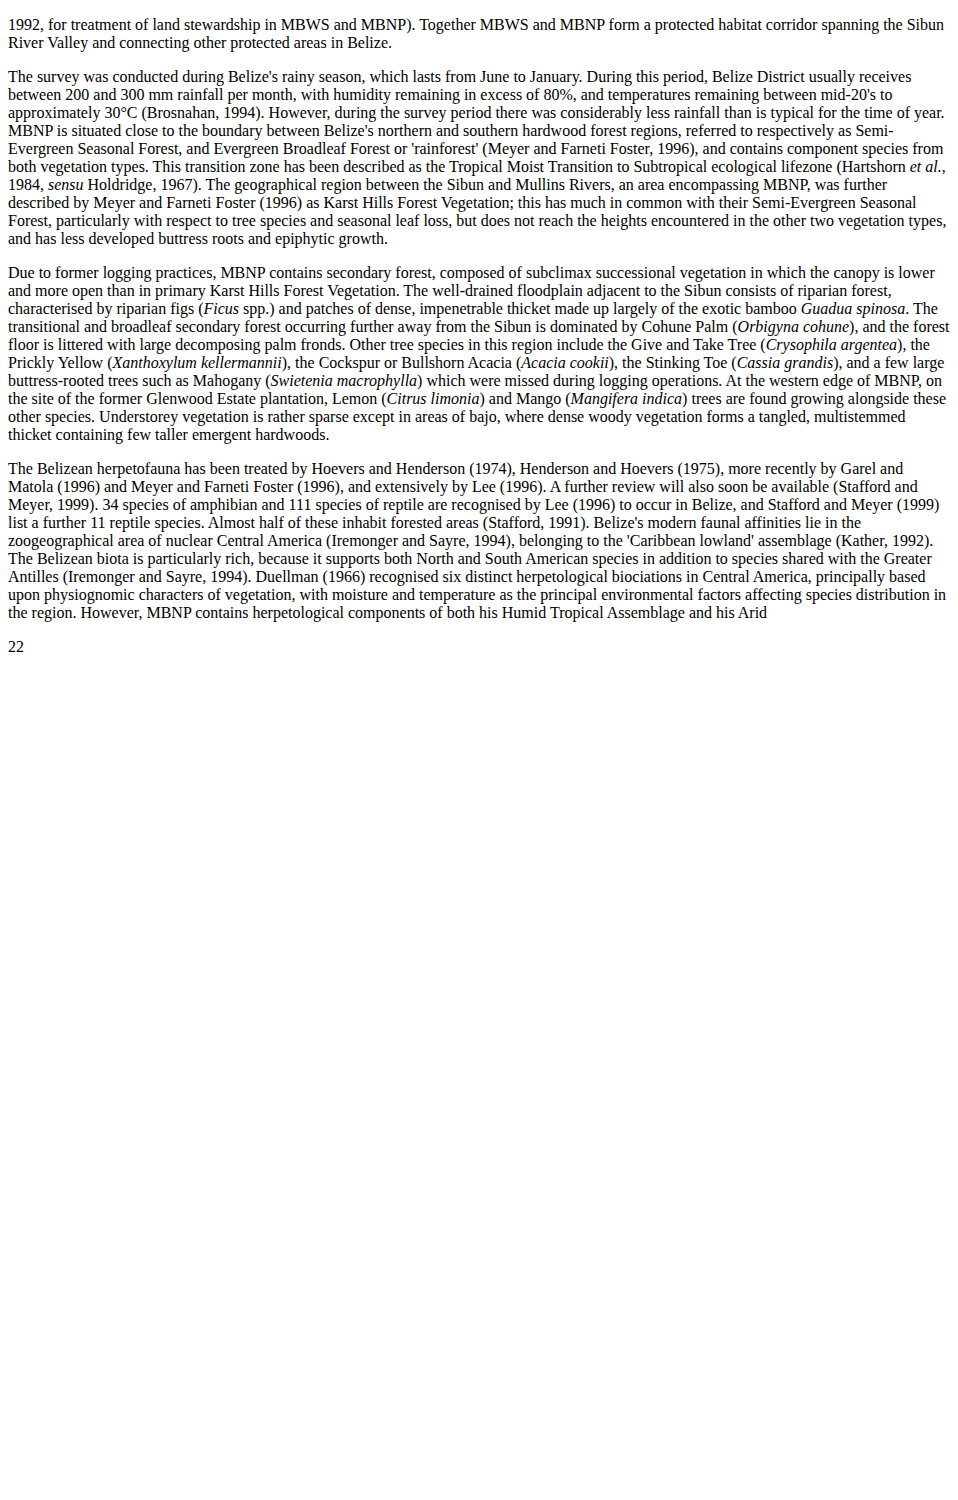1992, for treatment of land stewardship in MBWS and MBNP). Together MBWS and MBNP form a protected habitat corridor spanning the Sibun River Valley and connecting other protected areas in Belize.
The survey was conducted during Belize's rainy season, which lasts from June to January. During this period, Belize District usually receives between 200 and 300 mm rainfall per month, with humidity remaining in excess of 80%, and temperatures remaining between mid-20's to approximately 30°C (Brosnahan, 1994). However, during the survey period there was considerably less rainfall than is typical for the time of year. MBNP is situated close to the boundary between Belize's northern and southern hardwood forest regions, referred to respectively as Semi-Evergreen Seasonal Forest, and Evergreen Broadleaf Forest or 'rainforest' (Meyer and Farneti Foster, 1996), and contains component species from both vegetation types. This transition zone has been described as the Tropical Moist Transition to Subtropical ecological lifezone (Hartshorn et al., 1984, sensu Holdridge, 1967). The geographical region between the Sibun and Mullins Rivers, an area encompassing MBNP, was further described by Meyer and Farneti Foster (1996) as Karst Hills Forest Vegetation; this has much in common with their Semi-Evergreen Seasonal Forest, particularly with respect to tree species and seasonal leaf loss, but does not reach the heights encountered in the other two vegetation types, and has less developed buttress roots and epiphytic growth.
Due to former logging practices, MBNP contains secondary forest, composed of subclimax successional vegetation in which the canopy is lower and more open than in primary Karst Hills Forest Vegetation. The well-drained floodplain adjacent to the Sibun consists of riparian forest, characterised by riparian figs (Ficus spp.) and patches of dense, impenetrable thicket made up largely of the exotic bamboo Guadua spinosa. The transitional and broadleaf secondary forest occurring further away from the Sibun is dominated by Cohune Palm (Orbigyna cohune), and the forest floor is littered with large decomposing palm fronds. Other tree species in this region include the Give and Take Tree (Crysophila argentea), the Prickly Yellow (Xanthoxylum kellermannii), the Cockspur or Bullshorn Acacia (Acacia cookii), the Stinking Toe (Cassia grandis), and a few large buttress-rooted trees such as Mahogany (Swietenia macrophylla) which were missed during logging operations. At the western edge of MBNP, on the site of the former Glenwood Estate plantation, Lemon (Citrus limonia) and Mango (Mangifera indica) trees are found growing alongside these other species. Understorey vegetation is rather sparse except in areas of bajo, where dense woody vegetation forms a tangled, multistemmed thicket containing few taller emergent hardwoods.
The Belizean herpetofauna has been treated by Hoevers and Henderson (1974), Henderson and Hoevers (1975), more recently by Garel and Matola (1996) and Meyer and Farneti Foster (1996), and extensively by Lee (1996). A further review will also soon be available (Stafford and Meyer, 1999). 34 species of amphibian and 111 species of reptile are recognised by Lee (1996) to occur in Belize, and Stafford and Meyer (1999) list a further 11 reptile species. Almost half of these inhabit forested areas (Stafford, 1991). Belize's modern faunal affinities lie in the zoogeographical area of nuclear Central America (Iremonger and Sayre, 1994), belonging to the 'Caribbean lowland' assemblage (Kather, 1992). The Belizean biota is particularly rich, because it supports both North and South American species in addition to species shared with the Greater Antilles (Iremonger and Sayre, 1994). Duellman (1966) recognised six distinct herpetological biociations in Central America, principally based upon physiognomic characters of vegetation, with moisture and temperature as the principal environmental factors affecting species distribution in the region. However, MBNP contains herpetological components of both his Humid Tropical Assemblage and his Arid
22